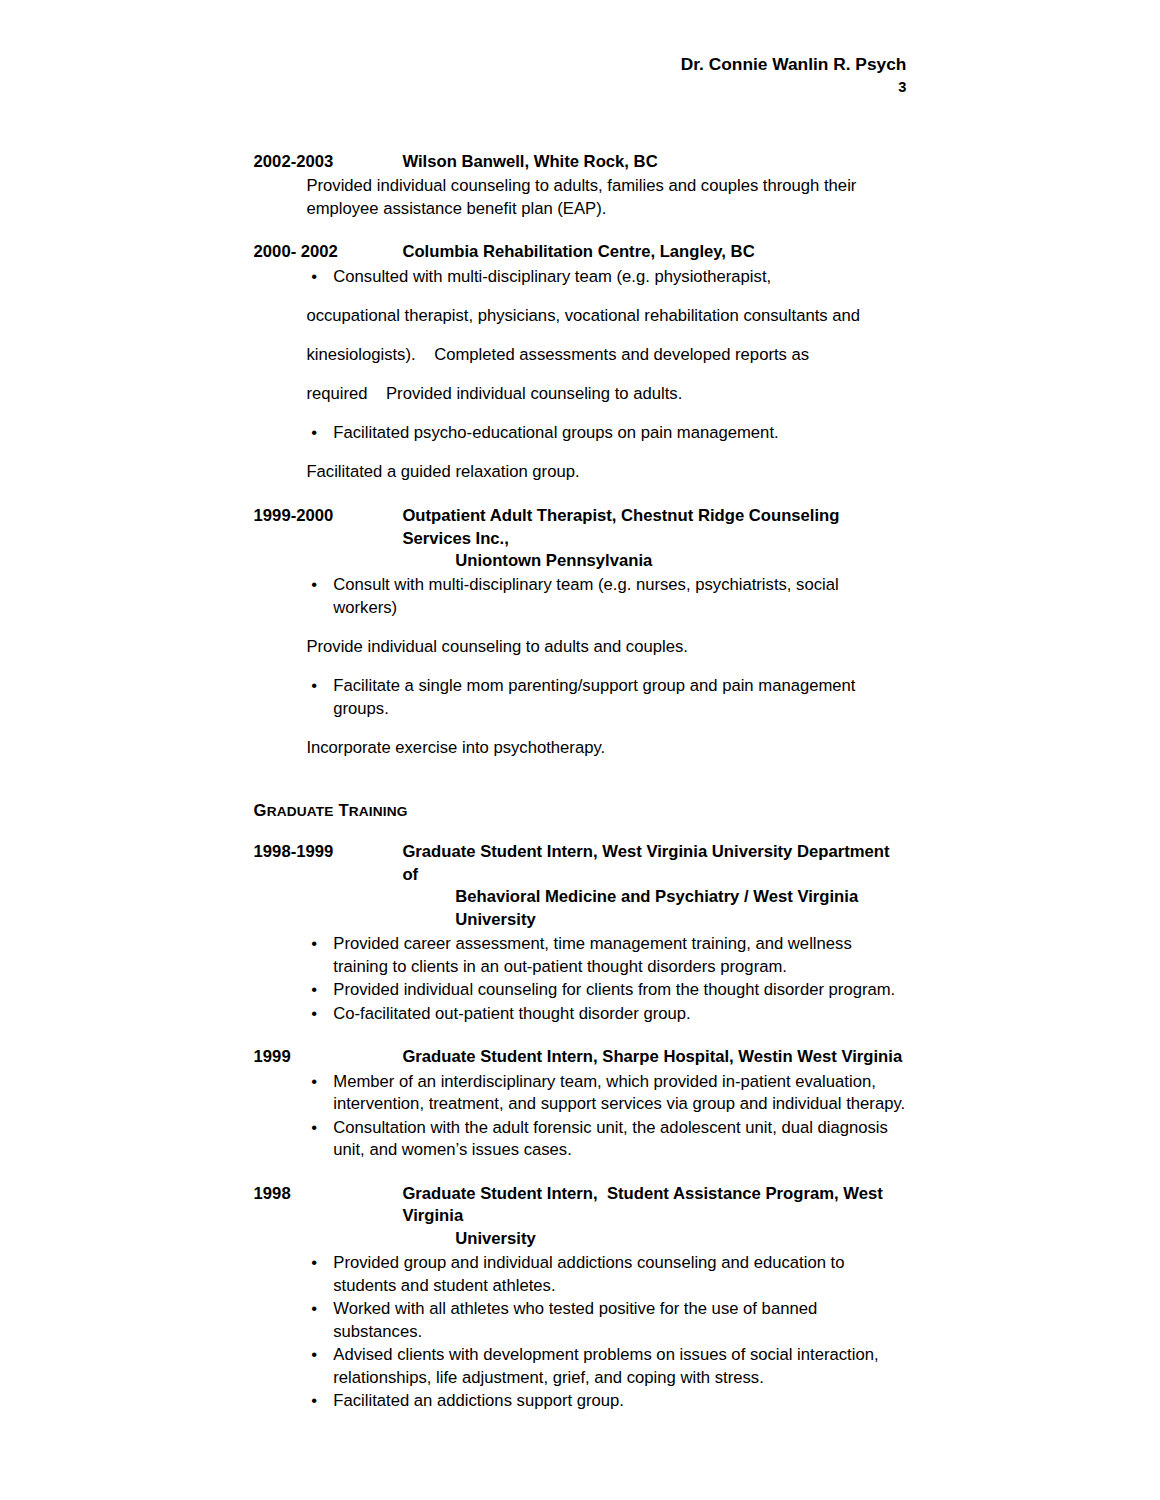Dr. Connie Wanlin R. Psych
3
2002-2003 Wilson Banwell, White Rock, BC
Provided individual counseling to adults, families and couples through their employee assistance benefit plan (EAP).
2000- 2002 Columbia Rehabilitation Centre, Langley, BC
Consulted with multi-disciplinary team (e.g. physiotherapist,
occupational therapist, physicians, vocational rehabilitation consultants and
kinesiologists). Completed assessments and developed reports as
required Provided individual counseling to adults.
Facilitated psycho-educational groups on pain management.
Facilitated a guided relaxation group.
1999-2000 Outpatient Adult Therapist, Chestnut Ridge Counseling Services Inc.,Uniontown Pennsylvania
Consult with multi-disciplinary team (e.g. nurses, psychiatrists, social workers)
Provide individual counseling to adults and couples.
Facilitate a single mom parenting/support group and pain management groups.
Incorporate exercise into psychotherapy.
GRADUATE TRAINING
1998-1999 Graduate Student Intern, West Virginia University Department ofBehavioral Medicine and Psychiatry / West Virginia University
Provided career assessment, time management training, and wellness training to clients in an out-patient thought disorders program.
Provided individual counseling for clients from the thought disorder program.
Co-facilitated out-patient thought disorder group.
1999 Graduate Student Intern, Sharpe Hospital, Westin West Virginia
Member of an interdisciplinary team, which provided in-patient evaluation, intervention, treatment, and support services via group and individual therapy.
Consultation with the adult forensic unit, the adolescent unit, dual diagnosis unit, and women’s issues cases.
1998 Graduate Student Intern, Student Assistance Program, West VirginiaUniversity
Provided group and individual addictions counseling and education to students and student athletes.
Worked with all athletes who tested positive for the use of banned substances.
Advised clients with development problems on issues of social interaction, relationships, life adjustment, grief, and coping with stress.
Facilitated an addictions support group.